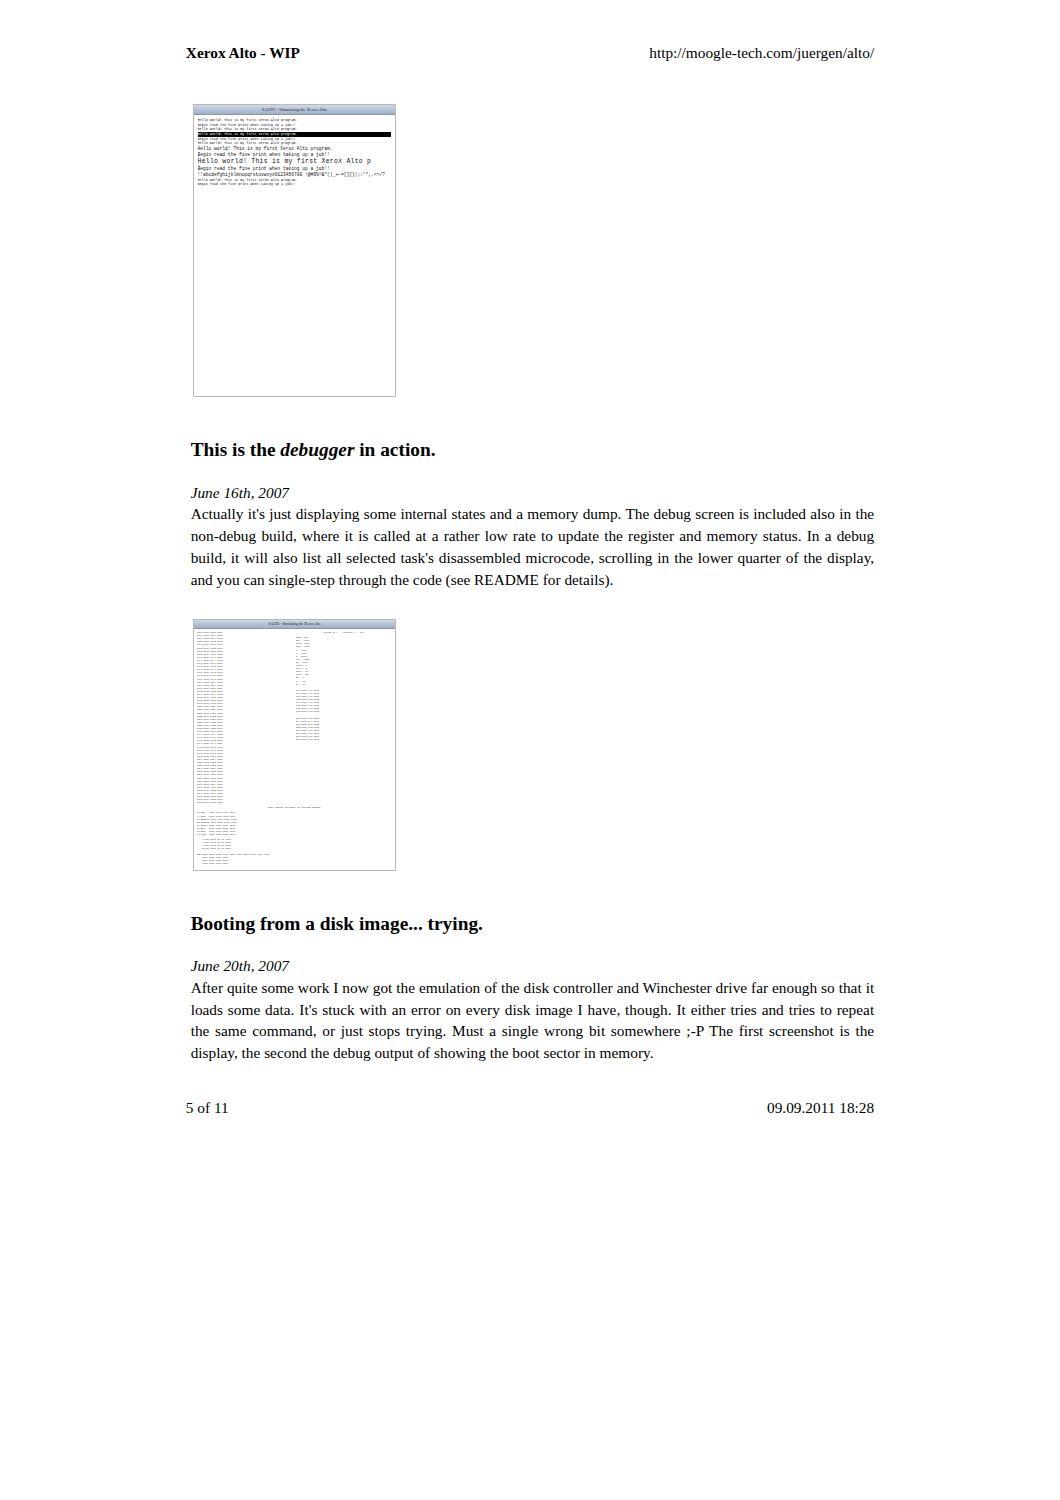Xerox Alto - WIP
http://moogle-tech.com/juergen/alto/
SALTO - Simulating the Xerox Alto
Hello world! This is my first Xerox Alto program.
Begin read the fine print when taking up a job!!
Hello world! This is my first Xerox Alto program.
Hello world! This is my first Xerox Alto program.
Begin read the fine print when taking up a job!!
Hello world! This is my first Xerox Alto program.
Hello world! This is my first Xerox Alto program.
Begin read the fine print when taking up a job!!
Hello world! This is my first Xerox Alto p
Begin read the fine print when taking up a job!!
!!abcdefghijklmnopqrstuvwxyz0123456789 !@#$%^&*()_+-=[]{}|;:'",.<>/?
Hello world! This is my first Xerox Alto program.
Begin read the fine print when taking up a job!!
This is the debugger in action.
June 16th, 2007
Actually it's just displaying some internal states and a memory dump. The debug screen is included also in the non-debug build, where it is called at a rather low rate to update the register and memory status. In a debug build, it will also list all selected task's disassembled microcode, scrolling in the lower quarter of the display, and you can single-step through the code (see README for details).
SALTO - Simulating the Xerox Alto
0000:0000 0000:0000
0001:0000 0001:0000
0002:0000 0002:0000
0003:0000 0003:0000
0004:0000 0004:0000
0005:0000 0005:0000
0006:0000 0006:0000
0007:0000 0007:0000
0010:0000 0010:0000
0011:0000 0011:0000
0012:0000 0012:0000
0013:0000 0013:0000
0014:0000 0014:0000
0015:0000 0015:0000
0016:0000 0016:0000
0017:0000 0017:0000
0020:0000 0020:0000
0021:0000 0021:0000
0022:0000 0022:0000
0023:0000 0023:0000
0024:0000 0024:0000
0025:0000 0025:0000
0026:0000 0026:0000
0027:0000 0027:0000
0030:0000 0030:0000
0031:0000 0031:0000
0032:0000 0032:0000
0033:0000 0033:0000
0034:0000 0034:0000
0035:0000 0035:0000
0036:0000 0036:0000
0037:0000 0037:0000
0040:0000 0040:0000
0041:0000 0041:0000
0042:0000 0042:0000
0043:0000 0043:0000
0044:0000 0044:0000
0045:0000 0045:0000
0046:0000 0046:0000
0047:0000 0047:0000
0050:0000 0050:0000
0051:0000 0051:0000
0052:0000 0052:0000
0053:0000 0053:0000
0054:0000 0054:0000
0055:0000 0055:0000
0056:0000 0056:0000
0057:0000 0057:0000
0060:0000 0060:0000
0061:0000 0061:0000
0062:0000 0062:0000
0063:0000 0063:0000
0064:0000 0064:0000
0065:0000 0065:0000
0066:0000 0066:0000
0067:0000 0067:0000
SALTO v0.1 display 1 : 001
task: emu
mpc : 0000
next: 0000
bus : 0000
t : 0000
l : 0000
m : 0000
alu : 0000
sh : 0000
carry: 0
skip : 0
rsel : 00
aluf : 00
bs : 0
f1 : 00
f2 : 00
r00:0000 r10:0000
r01:0000 r11:0000
r02:0000 r12:0000
r03:0000 r13:0000
r04:0000 r14:0000
r05:0000 r15:0000
r06:0000 r16:0000
r07:0000 r17:0000
s00:0000 s10:0000
s01:0000 s11:0000
s02:0000 s12:0000
s03:0000 s13:0000
s04:0000 s14:0000
s05:0000 s15:0000
s06:0000 s16:0000
s07:0000 s17:0000
task status at start of current update
00:emu 0000 0000 0000 0000
01:ksec 0000 0000 0000 0000
02:unused 0000 0000 0000 0000
03:unused 0000 0000 0000 0000
04:ether 0000 0000 0000 0000
05:mrt 0000 0000 0000 0000
06:dwt 0000 0000 0000 0000
07:curt 0000 0000 0000 0000
0:000 0000 00 00 0000
1:000 0000 00 00 0000
2:000 0000 00 00 0000
3:000 0000 00 00 0000
emu:0000 0000 0000 0000 0000 0000 0000 0000 0000 0000
0000 0000 0000 0000
0000 0000 0000 0000
0000 0000 0000 0000
Booting from a disk image... trying.
June 20th, 2007
After quite some work I now got the emulation of the disk controller and Winchester drive far enough so that it loads some data. It's stuck with an error on every disk image I have, though. It either tries and tries to repeat the same command, or just stops trying. Must a single wrong bit somewhere ;-P The first screenshot is the display, the second the debug output of showing the boot sector in memory.
5 of 11
09.09.2011 18:28